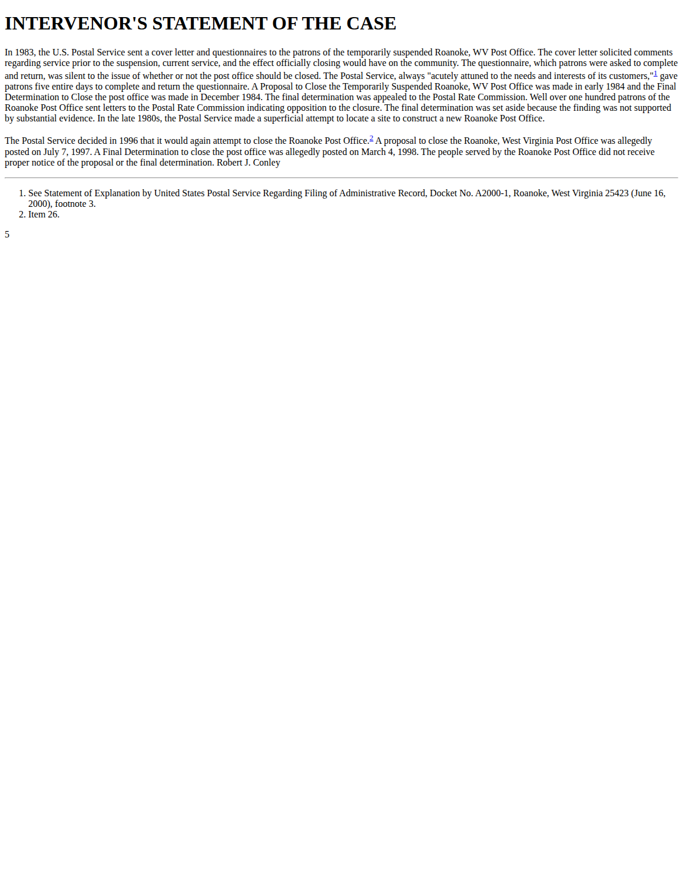INTERVENOR'S STATEMENT OF THE CASE
In 1983, the U.S. Postal Service sent a cover letter and questionnaires to the patrons of the temporarily suspended Roanoke, WV Post Office. The cover letter solicited comments regarding service prior to the suspension, current service, and the effect officially closing would have on the community. The questionnaire, which patrons were asked to complete and return, was silent to the issue of whether or not the post office should be closed. The Postal Service, always "acutely attuned to the needs and interests of its customers,"1 gave patrons five entire days to complete and return the questionnaire. A Proposal to Close the Temporarily Suspended Roanoke, WV Post Office was made in early 1984 and the Final Determination to Close the post office was made in December 1984. The final determination was appealed to the Postal Rate Commission. Well over one hundred patrons of the Roanoke Post Office sent letters to the Postal Rate Commission indicating opposition to the closure. The final determination was set aside because the finding was not supported by substantial evidence. In the late 1980s, the Postal Service made a superficial attempt to locate a site to construct a new Roanoke Post Office.
The Postal Service decided in 1996 that it would again attempt to close the Roanoke Post Office.2 A proposal to close the Roanoke, West Virginia Post Office was allegedly posted on July 7, 1997. A Final Determination to close the post office was allegedly posted on March 4, 1998. The people served by the Roanoke Post Office did not receive proper notice of the proposal or the final determination. Robert J. Conley
See Statement of Explanation by United States Postal Service Regarding Filing of Administrative Record, Docket No. A2000-1, Roanoke, West Virginia 25423 (June 16, 2000), footnote 3.
Item 26.
5